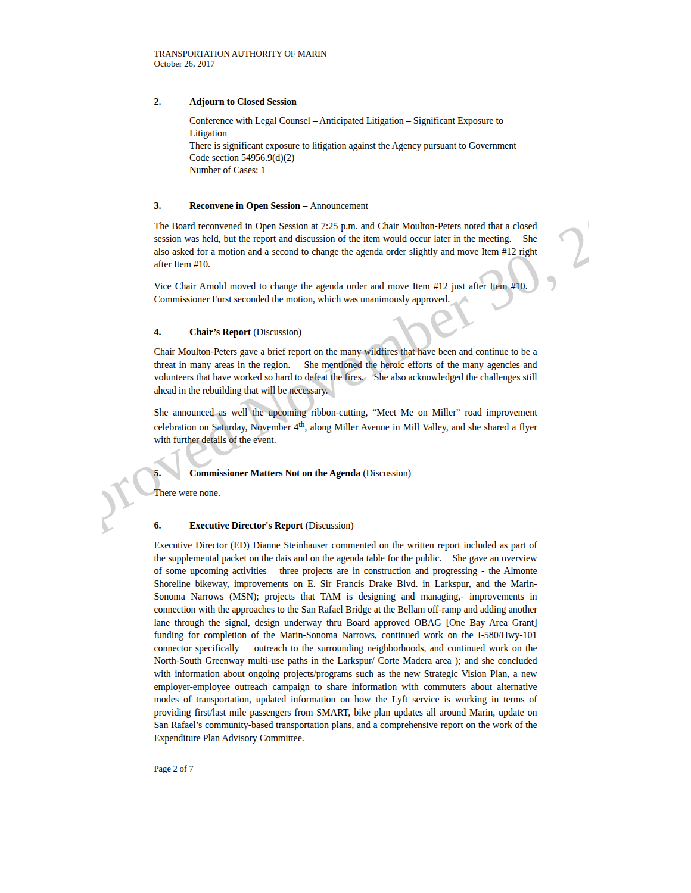Approved November 30, 2017
TRANSPORTATION AUTHORITY OF MARIN
October 26, 2017
2. Adjourn to Closed Session
Conference with Legal Counsel – Anticipated Litigation – Significant Exposure to Litigation
There is significant exposure to litigation against the Agency pursuant to Government Code section 54956.9(d)(2)
Number of Cases: 1
3. Reconvene in Open Session – Announcement
The Board reconvened in Open Session at 7:25 p.m. and Chair Moulton-Peters noted that a closed session was held, but the report and discussion of the item would occur later in the meeting. She also asked for a motion and a second to change the agenda order slightly and move Item #12 right after Item #10.
Vice Chair Arnold moved to change the agenda order and move Item #12 just after Item #10. Commissioner Furst seconded the motion, which was unanimously approved.
4. Chair’s Report (Discussion)
Chair Moulton-Peters gave a brief report on the many wildfires that have been and continue to be a threat in many areas in the region. She mentioned the heroic efforts of the many agencies and volunteers that have worked so hard to defeat the fires. She also acknowledged the challenges still ahead in the rebuilding that will be necessary.
She announced as well the upcoming ribbon-cutting, “Meet Me on Miller” road improvement celebration on Saturday, November 4th, along Miller Avenue in Mill Valley, and she shared a flyer with further details of the event.
5. Commissioner Matters Not on the Agenda (Discussion)
There were none.
6. Executive Director's Report (Discussion)
Executive Director (ED) Dianne Steinhauser commented on the written report included as part of the supplemental packet on the dais and on the agenda table for the public. She gave an overview of some upcoming activities – three projects are in construction and progressing - the Almonte Shoreline bikeway, improvements on E. Sir Francis Drake Blvd. in Larkspur, and the Marin-Sonoma Narrows (MSN); projects that TAM is designing and managing,- improvements in connection with the approaches to the San Rafael Bridge at the Bellam off-ramp and adding another lane through the signal, design underway thru Board approved OBAG [One Bay Area Grant] funding for completion of the Marin-Sonoma Narrows, continued work on the I-580/Hwy-101 connector specifically outreach to the surrounding neighborhoods, and continued work on the North-South Greenway multi-use paths in the Larkspur/ Corte Madera area ); and she concluded with information about ongoing projects/programs such as the new Strategic Vision Plan, a new employer-employee outreach campaign to share information with commuters about alternative modes of transportation, updated information on how the Lyft service is working in terms of providing first/last mile passengers from SMART, bike plan updates all around Marin, update on San Rafael’s community-based transportation plans, and a comprehensive report on the work of the Expenditure Plan Advisory Committee.
Page 2 of 7